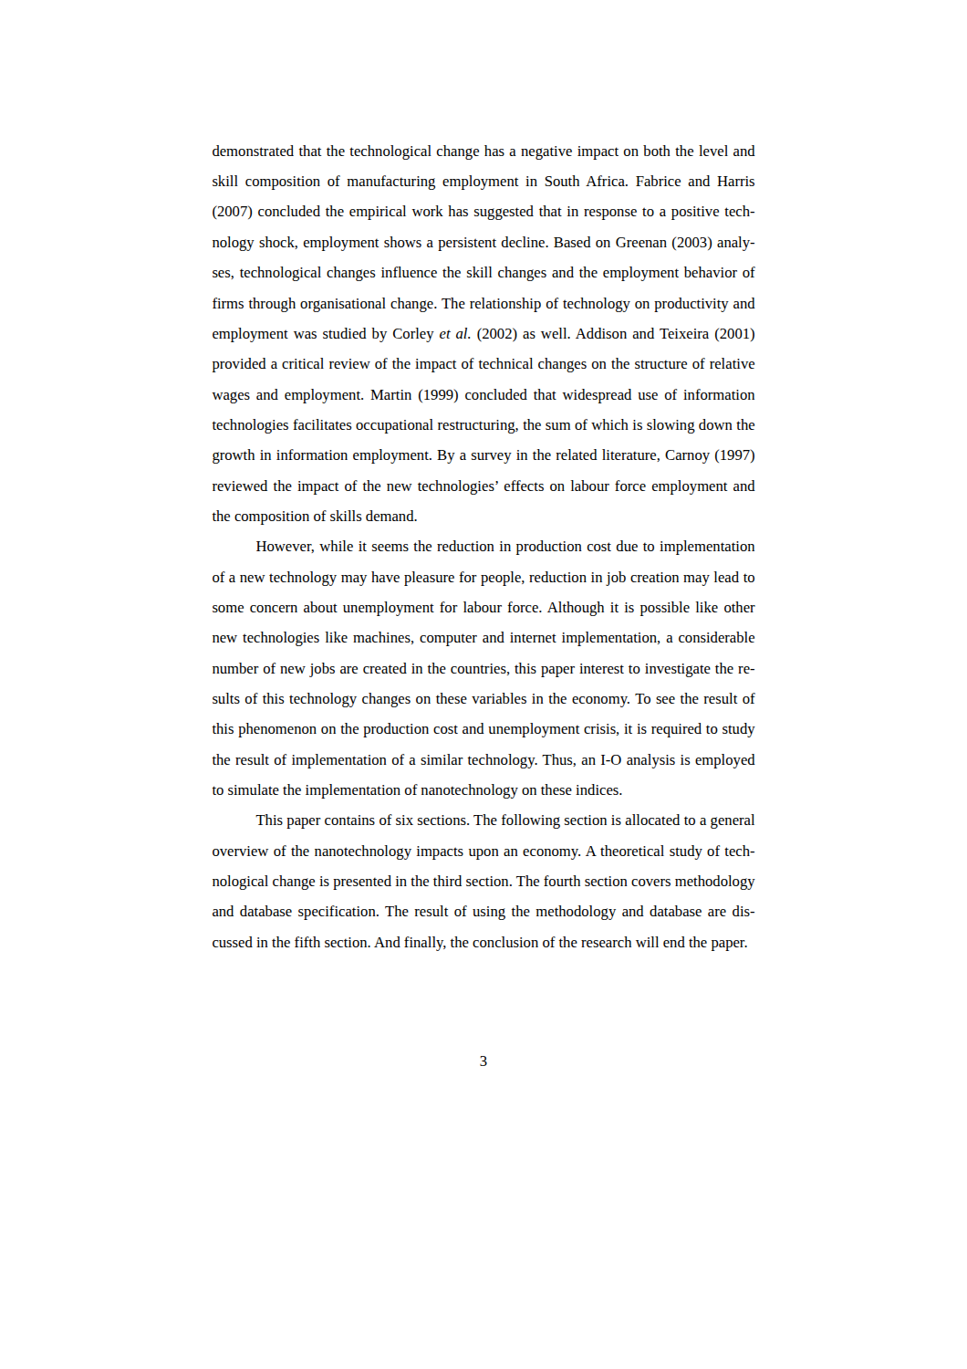demonstrated that the technological change has a negative impact on both the level and skill composition of manufacturing employment in South Africa. Fabrice and Harris (2007) concluded the empirical work has suggested that in response to a positive technology shock, employment shows a persistent decline. Based on Greenan (2003) analyses, technological changes influence the skill changes and the employment behavior of firms through organisational change. The relationship of technology on productivity and employment was studied by Corley et al. (2002) as well. Addison and Teixeira (2001) provided a critical review of the impact of technical changes on the structure of relative wages and employment. Martin (1999) concluded that widespread use of information technologies facilitates occupational restructuring, the sum of which is slowing down the growth in information employment. By a survey in the related literature, Carnoy (1997) reviewed the impact of the new technologies’ effects on labour force employment and the composition of skills demand.
However, while it seems the reduction in production cost due to implementation of a new technology may have pleasure for people, reduction in job creation may lead to some concern about unemployment for labour force. Although it is possible like other new technologies like machines, computer and internet implementation, a considerable number of new jobs are created in the countries, this paper interest to investigate the results of this technology changes on these variables in the economy. To see the result of this phenomenon on the production cost and unemployment crisis, it is required to study the result of implementation of a similar technology. Thus, an I-O analysis is employed to simulate the implementation of nanotechnology on these indices.
This paper contains of six sections. The following section is allocated to a general overview of the nanotechnology impacts upon an economy. A theoretical study of technological change is presented in the third section. The fourth section covers methodology and database specification. The result of using the methodology and database are discussed in the fifth section. And finally, the conclusion of the research will end the paper.
3